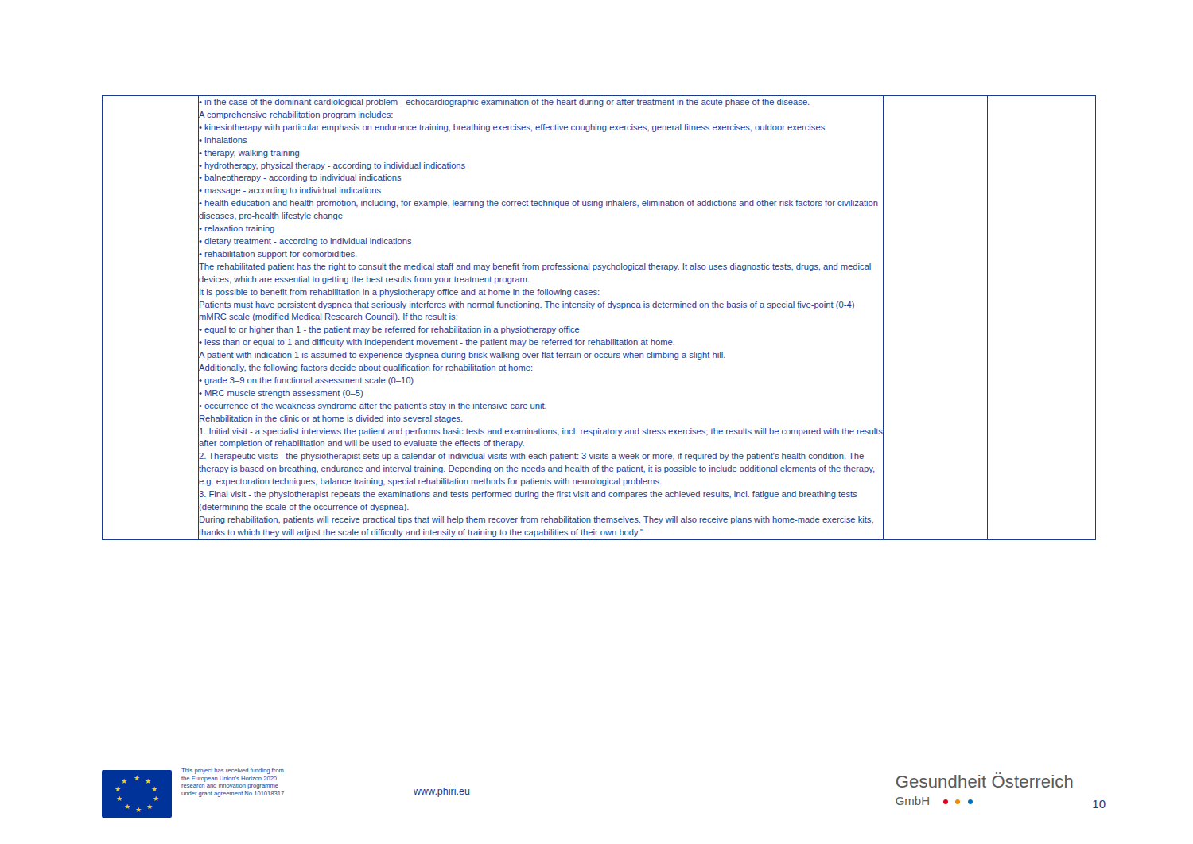| | • in the case of the dominant cardiological problem - echocardiographic examination of the heart during or after treatment in the acute phase of the disease. A comprehensive rehabilitation program includes: • kinesiotherapy with particular emphasis on endurance training, breathing exercises, effective coughing exercises, general fitness exercises, outdoor exercises • inhalations • therapy, walking training • hydrotherapy, physical therapy - according to individual indications • balneotherapy - according to individual indications • massage - according to individual indications • health education and health promotion, including, for example, learning the correct technique of using inhalers, elimination of addictions and other risk factors for civilization diseases, pro-health lifestyle change • relaxation training • dietary treatment - according to individual indications • rehabilitation support for comorbidities. The rehabilitated patient has the right to consult the medical staff and may benefit from professional psychological therapy. It also uses diagnostic tests, drugs, and medical devices, which are essential to getting the best results from your treatment program. It is possible to benefit from rehabilitation in a physiotherapy office and at home in the following cases: Patients must have persistent dyspnea that seriously interferes with normal functioning. The intensity of dyspnea is determined on the basis of a special five-point (0-4) mMRC scale (modified Medical Research Council). If the result is: • equal to or higher than 1 - the patient may be referred for rehabilitation in a physiotherapy office • less than or equal to 1 and difficulty with independent movement - the patient may be referred for rehabilitation at home. A patient with indication 1 is assumed to experience dyspnea during brisk walking over flat terrain or occurs when climbing a slight hill. Additionally, the following factors decide about qualification for rehabilitation at home: • grade 3–9 on the functional assessment scale (0–10) • MRC muscle strength assessment (0–5) • occurrence of the weakness syndrome after the patient's stay in the intensive care unit. Rehabilitation in the clinic or at home is divided into several stages. 1. Initial visit - a specialist interviews the patient and performs basic tests and examinations, incl. respiratory and stress exercises; the results will be compared with the results after completion of rehabilitation and will be used to evaluate the effects of therapy. 2. Therapeutic visits - the physiotherapist sets up a calendar of individual visits with each patient: 3 visits a week or more, if required by the patient's health condition. The therapy is based on breathing, endurance and interval training. Depending on the needs and health of the patient, it is possible to include additional elements of the therapy, e.g. expectoration techniques, balance training, special rehabilitation methods for patients with neurological problems. 3. Final visit - the physiotherapist repeats the examinations and tests performed during the first visit and compares the achieved results, incl. fatigue and breathing tests (determining the scale of the occurrence of dyspnea). During rehabilitation, patients will receive practical tips that will help them recover from rehabilitation themselves. They will also receive plans with home-made exercise kits, thanks to which they will adjust the scale of difficulty and intensity of training to the capabilities of their own body." | | |
★ ★ ★ ★ ★ ★ ★ ★ ★ ★
This project has received funding from the European Union's Horizon 2020 research and innovation programme under grant agreement No 101018317
www.phiri.eu
Gesundheit Österreich
GmbH
10